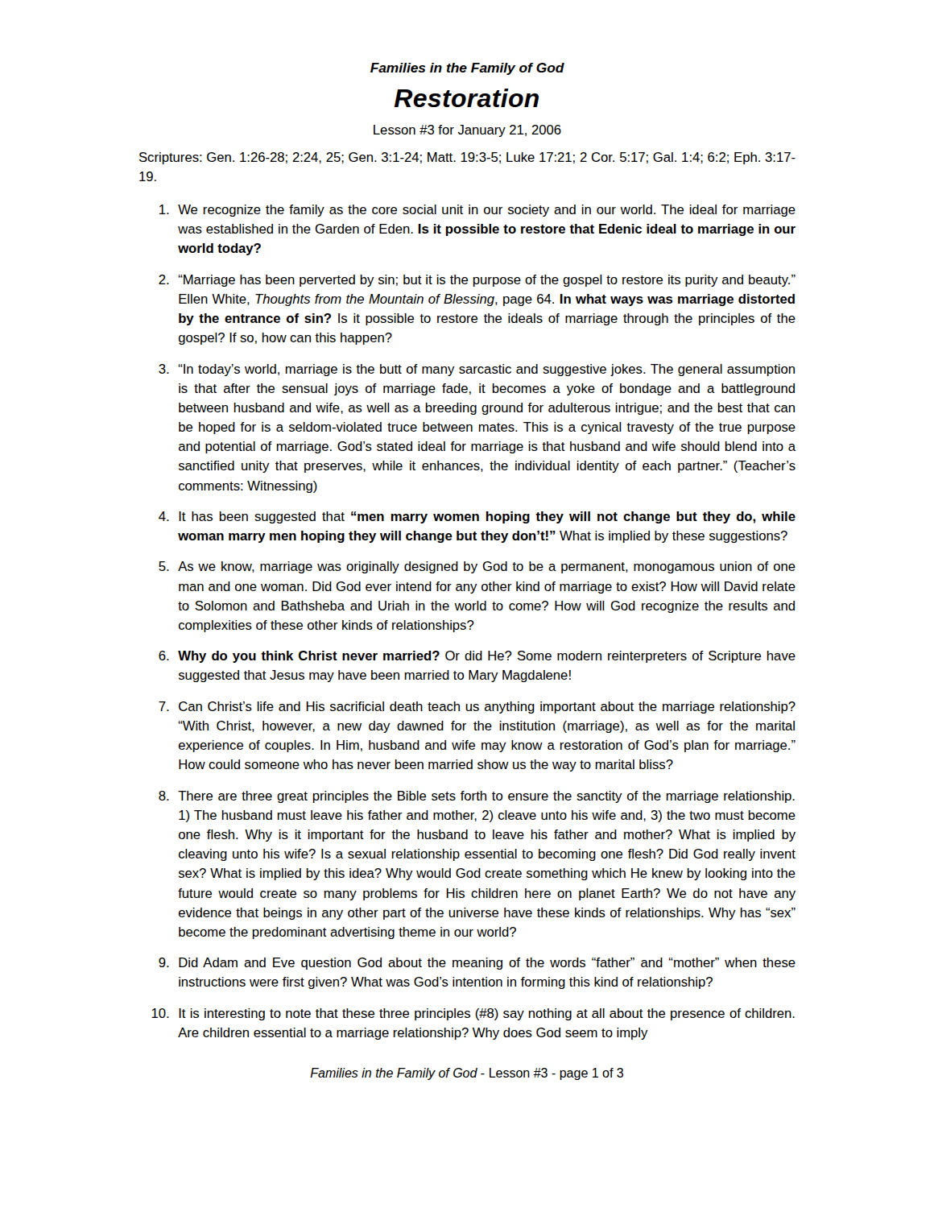Families in the Family of God
Restoration
Lesson #3 for January 21, 2006
Scriptures: Gen. 1:26-28; 2:24, 25; Gen. 3:1-24; Matt. 19:3-5; Luke 17:21; 2 Cor. 5:17; Gal. 1:4; 6:2; Eph. 3:17-19.
We recognize the family as the core social unit in our society and in our world. The ideal for marriage was established in the Garden of Eden. Is it possible to restore that Edenic ideal to marriage in our world today?
“Marriage has been perverted by sin; but it is the purpose of the gospel to restore its purity and beauty.” Ellen White, Thoughts from the Mountain of Blessing, page 64. In what ways was marriage distorted by the entrance of sin? Is it possible to restore the ideals of marriage through the principles of the gospel? If so, how can this happen?
“In today’s world, marriage is the butt of many sarcastic and suggestive jokes. The general assumption is that after the sensual joys of marriage fade, it becomes a yoke of bondage and a battleground between husband and wife, as well as a breeding ground for adulterous intrigue; and the best that can be hoped for is a seldom-violated truce between mates. This is a cynical travesty of the true purpose and potential of marriage. God’s stated ideal for marriage is that husband and wife should blend into a sanctified unity that preserves, while it enhances, the individual identity of each partner.” (Teacher’s comments: Witnessing)
It has been suggested that “men marry women hoping they will not change but they do, while woman marry men hoping they will change but they don’t!” What is implied by these suggestions?
As we know, marriage was originally designed by God to be a permanent, monogamous union of one man and one woman. Did God ever intend for any other kind of marriage to exist? How will David relate to Solomon and Bathsheba and Uriah in the world to come? How will God recognize the results and complexities of these other kinds of relationships?
Why do you think Christ never married? Or did He? Some modern reinterpreters of Scripture have suggested that Jesus may have been married to Mary Magdalene!
Can Christ’s life and His sacrificial death teach us anything important about the marriage relationship? “With Christ, however, a new day dawned for the institution (marriage), as well as for the marital experience of couples. In Him, husband and wife may know a restoration of God’s plan for marriage.” How could someone who has never been married show us the way to marital bliss?
There are three great principles the Bible sets forth to ensure the sanctity of the marriage relationship. 1) The husband must leave his father and mother, 2) cleave unto his wife and, 3) the two must become one flesh. Why is it important for the husband to leave his father and mother? What is implied by cleaving unto his wife? Is a sexual relationship essential to becoming one flesh? Did God really invent sex? What is implied by this idea? Why would God create something which He knew by looking into the future would create so many problems for His children here on planet Earth? We do not have any evidence that beings in any other part of the universe have these kinds of relationships. Why has “sex” become the predominant advertising theme in our world?
Did Adam and Eve question God about the meaning of the words “father” and “mother” when these instructions were first given? What was God’s intention in forming this kind of relationship?
It is interesting to note that these three principles (#8) say nothing at all about the presence of children. Are children essential to a marriage relationship? Why does God seem to imply
Families in the Family of God - Lesson #3 - page 1 of 3